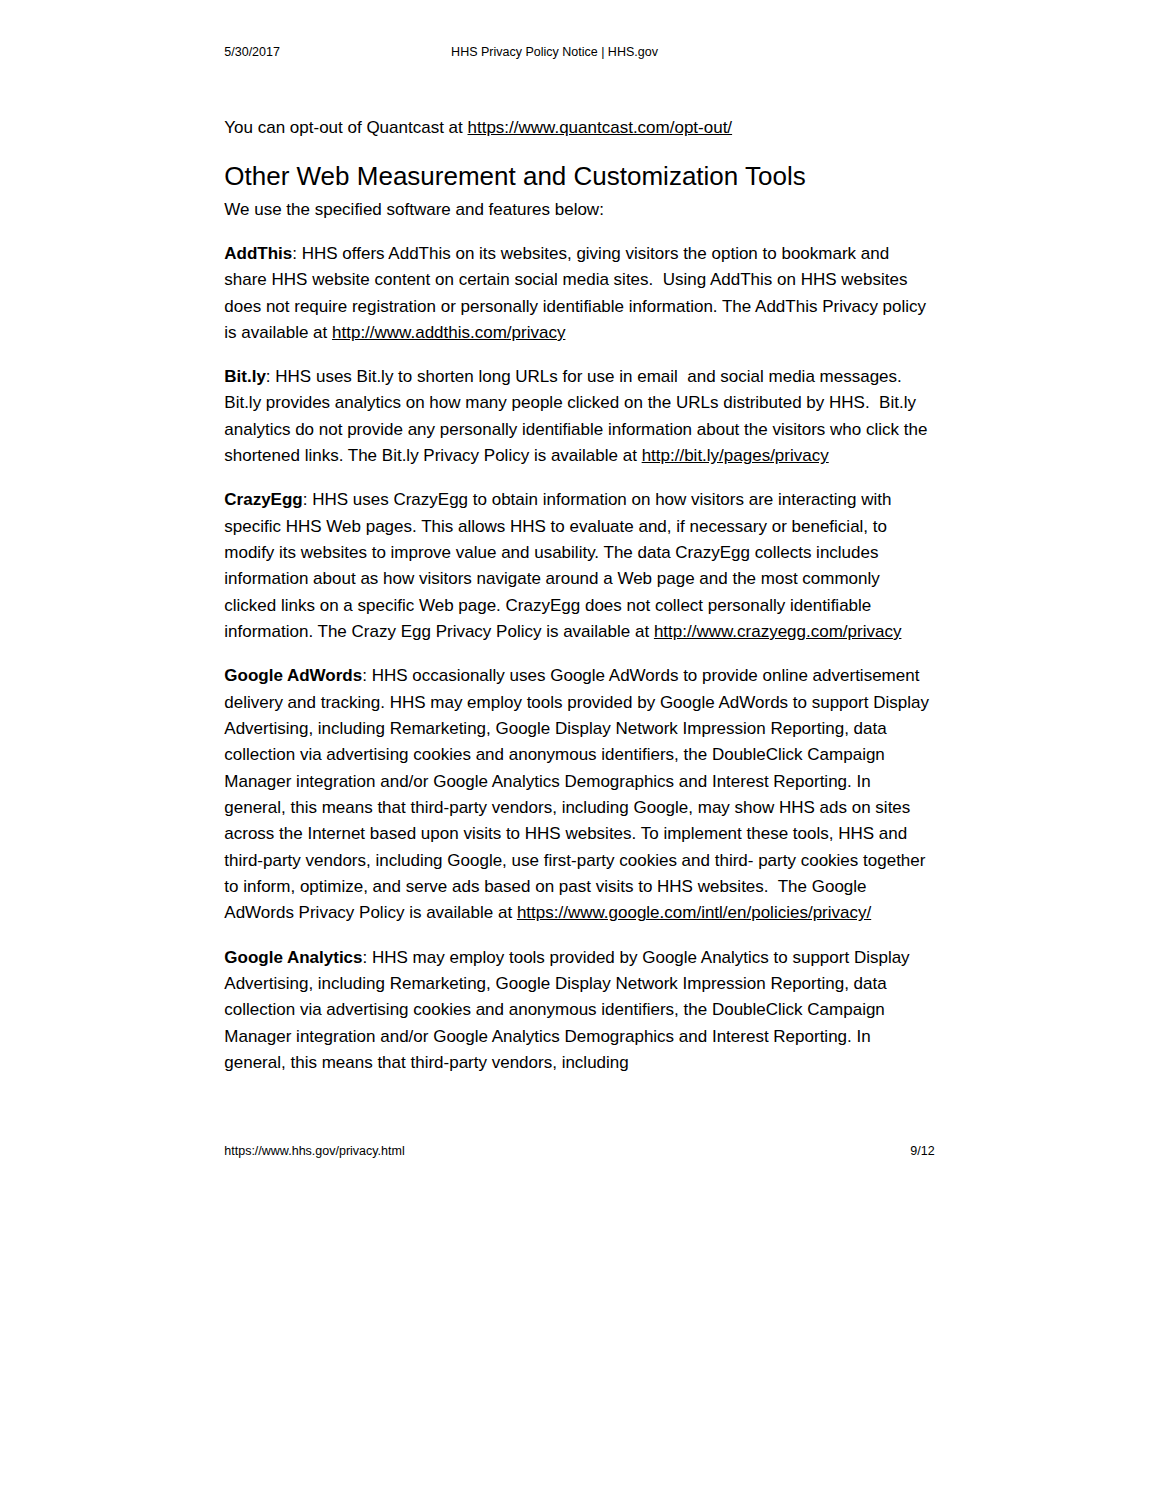5/30/2017
HHS Privacy Policy Notice | HHS.gov
You can opt-out of Quantcast at https://www.quantcast.com/opt-out/
Other Web Measurement and Customization Tools
We use the specified software and features below:
AddThis: HHS offers AddThis on its websites, giving visitors the option to bookmark and share HHS website content on certain social media sites. Using AddThis on HHS websites does not require registration or personally identifiable information. The AddThis Privacy policy is available at http://www.addthis.com/privacy
Bit.ly: HHS uses Bit.ly to shorten long URLs for use in email and social media messages. Bit.ly provides analytics on how many people clicked on the URLs distributed by HHS. Bit.ly analytics do not provide any personally identifiable information about the visitors who click the shortened links. The Bit.ly Privacy Policy is available at http://bit.ly/pages/privacy
CrazyEgg: HHS uses CrazyEgg to obtain information on how visitors are interacting with specific HHS Web pages. This allows HHS to evaluate and, if necessary or beneficial, to modify its websites to improve value and usability. The data CrazyEgg collects includes information about as how visitors navigate around a Web page and the most commonly clicked links on a specific Web page. CrazyEgg does not collect personally identifiable information. The Crazy Egg Privacy Policy is available at http://www.crazyegg.com/privacy
Google AdWords: HHS occasionally uses Google AdWords to provide online advertisement delivery and tracking. HHS may employ tools provided by Google AdWords to support Display Advertising, including Remarketing, Google Display Network Impression Reporting, data collection via advertising cookies and anonymous identifiers, the DoubleClick Campaign Manager integration and/or Google Analytics Demographics and Interest Reporting. In general, this means that third-party vendors, including Google, may show HHS ads on sites across the Internet based upon visits to HHS websites. To implement these tools, HHS and third-party vendors, including Google, use first-party cookies and third- party cookies together to inform, optimize, and serve ads based on past visits to HHS websites. The Google AdWords Privacy Policy is available at https://www.google.com/intl/en/policies/privacy/
Google Analytics: HHS may employ tools provided by Google Analytics to support Display Advertising, including Remarketing, Google Display Network Impression Reporting, data collection via advertising cookies and anonymous identifiers, the DoubleClick Campaign Manager integration and/or Google Analytics Demographics and Interest Reporting. In general, this means that third-party vendors, including
https://www.hhs.gov/privacy.html
9/12